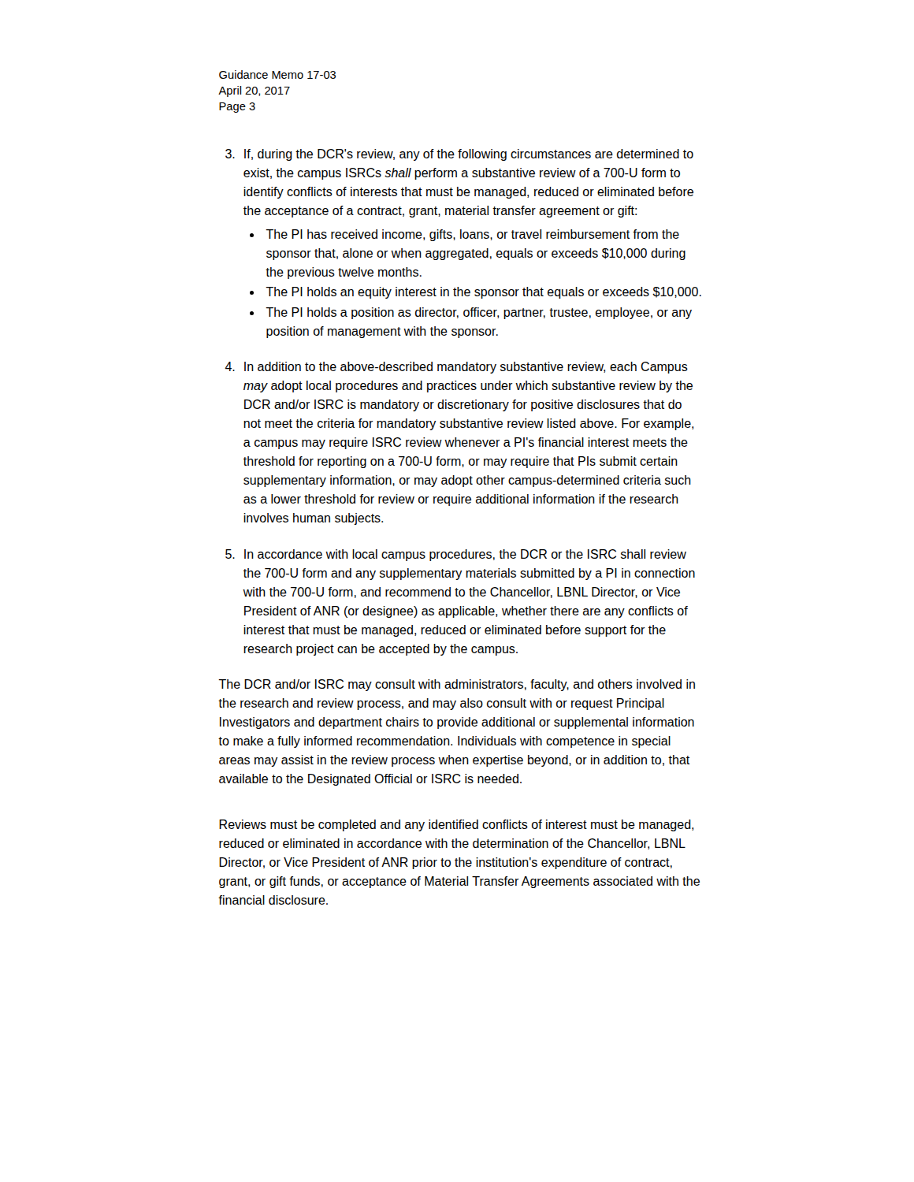Guidance Memo 17-03
April 20, 2017
Page 3
If, during the DCR's review, any of the following circumstances are determined to exist, the campus ISRCs shall perform a substantive review of a 700-U form to identify conflicts of interests that must be managed, reduced or eliminated before the acceptance of a contract, grant, material transfer agreement or gift:
The PI has received income, gifts, loans, or travel reimbursement from the sponsor that, alone or when aggregated, equals or exceeds $10,000 during the previous twelve months.
The PI holds an equity interest in the sponsor that equals or exceeds $10,000.
The PI holds a position as director, officer, partner, trustee, employee, or any position of management with the sponsor.
In addition to the above-described mandatory substantive review, each Campus may adopt local procedures and practices under which substantive review by the DCR and/or ISRC is mandatory or discretionary for positive disclosures that do not meet the criteria for mandatory substantive review listed above. For example, a campus may require ISRC review whenever a PI's financial interest meets the threshold for reporting on a 700-U form, or may require that PIs submit certain supplementary information, or may adopt other campus-determined criteria such as a lower threshold for review or require additional information if the research involves human subjects.
In accordance with local campus procedures, the DCR or the ISRC shall review the 700-U form and any supplementary materials submitted by a PI in connection with the 700-U form, and recommend to the Chancellor, LBNL Director, or Vice President of ANR (or designee) as applicable, whether there are any conflicts of interest that must be managed, reduced or eliminated before support for the research project can be accepted by the campus.
The DCR and/or ISRC may consult with administrators, faculty, and others involved in the research and review process, and may also consult with or request Principal Investigators and department chairs to provide additional or supplemental information to make a fully informed recommendation. Individuals with competence in special areas may assist in the review process when expertise beyond, or in addition to, that available to the Designated Official or ISRC is needed.
Reviews must be completed and any identified conflicts of interest must be managed, reduced or eliminated in accordance with the determination of the Chancellor, LBNL Director, or Vice President of ANR prior to the institution's expenditure of contract, grant, or gift funds, or acceptance of Material Transfer Agreements associated with the financial disclosure.